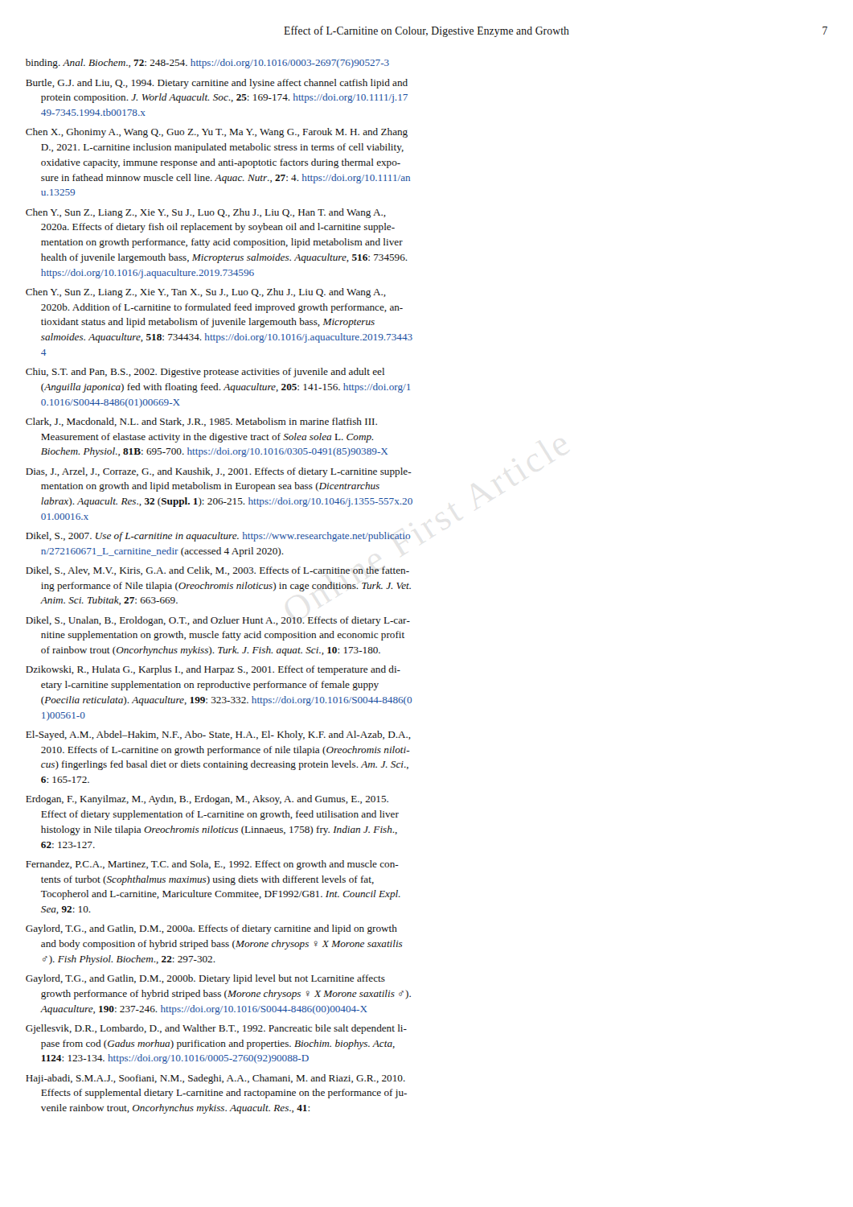Effect of L-Carnitine on Colour, Digestive Enzyme and Growth
7
Online First Article
binding. Anal. Biochem., 72: 248-254. https://doi.org/10.1016/0003-2697(76)90527-3
Burtle, G.J. and Liu, Q., 1994. Dietary carnitine and lysine affect channel catfish lipid and protein composition. J. World Aquacult. Soc., 25: 169-174. https://doi.org/10.1111/j.1749-7345.1994.tb00178.x
Chen X., Ghonimy A., Wang Q., Guo Z., Yu T., Ma Y., Wang G., Farouk M. H. and Zhang D., 2021. L-carnitine inclusion manipulated metabolic stress in terms of cell viability, oxidative capacity, immune response and anti-apoptotic factors during thermal exposure in fathead minnow muscle cell line. Aquac. Nutr., 27: 4. https://doi.org/10.1111/anu.13259
Chen Y., Sun Z., Liang Z., Xie Y., Su J., Luo Q., Zhu J., Liu Q., Han T. and Wang A., 2020a. Effects of dietary fish oil replacement by soybean oil and l-carnitine supplementation on growth performance, fatty acid composition, lipid metabolism and liver health of juvenile largemouth bass, Micropterus salmoides. Aquaculture, 516: 734596. https://doi.org/10.1016/j.aquaculture.2019.734596
Chen Y., Sun Z., Liang Z., Xie Y., Tan X., Su J., Luo Q., Zhu J., Liu Q. and Wang A., 2020b. Addition of L-carnitine to formulated feed improved growth performance, antioxidant status and lipid metabolism of juvenile largemouth bass, Micropterus salmoides. Aquaculture, 518: 734434. https://doi.org/10.1016/j.aquaculture.2019.734434
Chiu, S.T. and Pan, B.S., 2002. Digestive protease activities of juvenile and adult eel (Anguilla japonica) fed with floating feed. Aquaculture, 205: 141-156. https://doi.org/10.1016/S0044-8486(01)00669-X
Clark, J., Macdonald, N.L. and Stark, J.R., 1985. Metabolism in marine flatfish III. Measurement of elastase activity in the digestive tract of Solea solea L. Comp. Biochem. Physiol., 81B: 695-700. https://doi.org/10.1016/0305-0491(85)90389-X
Dias, J., Arzel, J., Corraze, G., and Kaushik, J., 2001. Effects of dietary L-carnitine supplementation on growth and lipid metabolism in European sea bass (Dicentrarchus labrax). Aquacult. Res., 32 (Suppl. 1): 206-215. https://doi.org/10.1046/j.1355-557x.2001.00016.x
Dikel, S., 2007. Use of L-carnitine in aquaculture. https://www.researchgate.net/publication/272160671_L_carnitine_nedir (accessed 4 April 2020).
Dikel, S., Alev, M.V., Kiris, G.A. and Celik, M., 2003. Effects of L-carnitine on the fattening performance of Nile tilapia (Oreochromis niloticus) in cage conditions. Turk. J. Vet. Anim. Sci. Tubitak, 27: 663-669.
Dikel, S., Unalan, B., Eroldogan, O.T., and Ozluer Hunt A., 2010. Effects of dietary L-carnitine supplementation on growth, muscle fatty acid composition and economic profit of rainbow trout (Oncorhynchus mykiss). Turk. J. Fish. aquat. Sci., 10: 173-180.
Dzikowski, R., Hulata G., Karplus I., and Harpaz S., 2001. Effect of temperature and dietary l-carnitine supplementation on reproductive performance of female guppy (Poecilia reticulata). Aquaculture, 199: 323-332. https://doi.org/10.1016/S0044-8486(01)00561-0
El-Sayed, A.M., Abdel–Hakim, N.F., Abo- State, H.A., El- Kholy, K.F. and Al-Azab, D.A., 2010. Effects of L-carnitine on growth performance of nile tilapia (Oreochromis niloticus) fingerlings fed basal diet or diets containing decreasing protein levels. Am. J. Sci., 6: 165-172.
Erdogan, F., Kanyilmaz, M., Aydın, B., Erdogan, M., Aksoy, A. and Gumus, E., 2015. Effect of dietary supplementation of L-carnitine on growth, feed utilisation and liver histology in Nile tilapia Oreochromis niloticus (Linnaeus, 1758) fry. Indian J. Fish., 62: 123-127.
Fernandez, P.C.A., Martinez, T.C. and Sola, E., 1992. Effect on growth and muscle contents of turbot (Scophthalmus maximus) using diets with different levels of fat, Tocopherol and L-carnitine, Mariculture Commitee, DF1992/G81. Int. Council Expl. Sea, 92: 10.
Gaylord, T.G., and Gatlin, D.M., 2000a. Effects of dietary carnitine and lipid on growth and body composition of hybrid striped bass (Morone chrysops ♀ X Morone saxatilis ♂). Fish Physiol. Biochem., 22: 297-302.
Gaylord, T.G., and Gatlin, D.M., 2000b. Dietary lipid level but not Lcarnitine affects growth performance of hybrid striped bass (Morone chrysops ♀ X Morone saxatilis ♂). Aquaculture, 190: 237-246. https://doi.org/10.1016/S0044-8486(00)00404-X
Gjellesvik, D.R., Lombardo, D., and Walther B.T., 1992. Pancreatic bile salt dependent lipase from cod (Gadus morhua) purification and properties. Biochim. biophys. Acta, 1124: 123-134. https://doi.org/10.1016/0005-2760(92)90088-D
Haji-abadi, S.M.A.J., Soofiani, N.M., Sadeghi, A.A., Chamani, M. and Riazi, G.R., 2010. Effects of supplemental dietary L-carnitine and ractopamine on the performance of juvenile rainbow trout, Oncorhynchus mykiss. Aquacult. Res., 41: